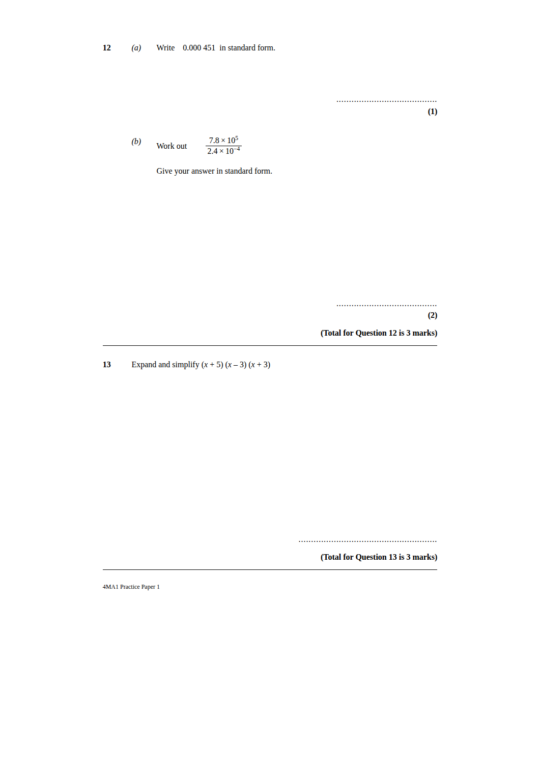12
(a)
Write 0.000 451 in standard form.
........................................
(1)
(b)
Work out 7.8 × 105 2.4 × 10−4
Give your answer in standard form.
........................................
(2)
(Total for Question 12 is 3 marks)
13
Expand and simplify (x + 5) (x – 3) (x + 3)
.......................................................
(Total for Question 13 is 3 marks)
4MA1 Practice Paper 1